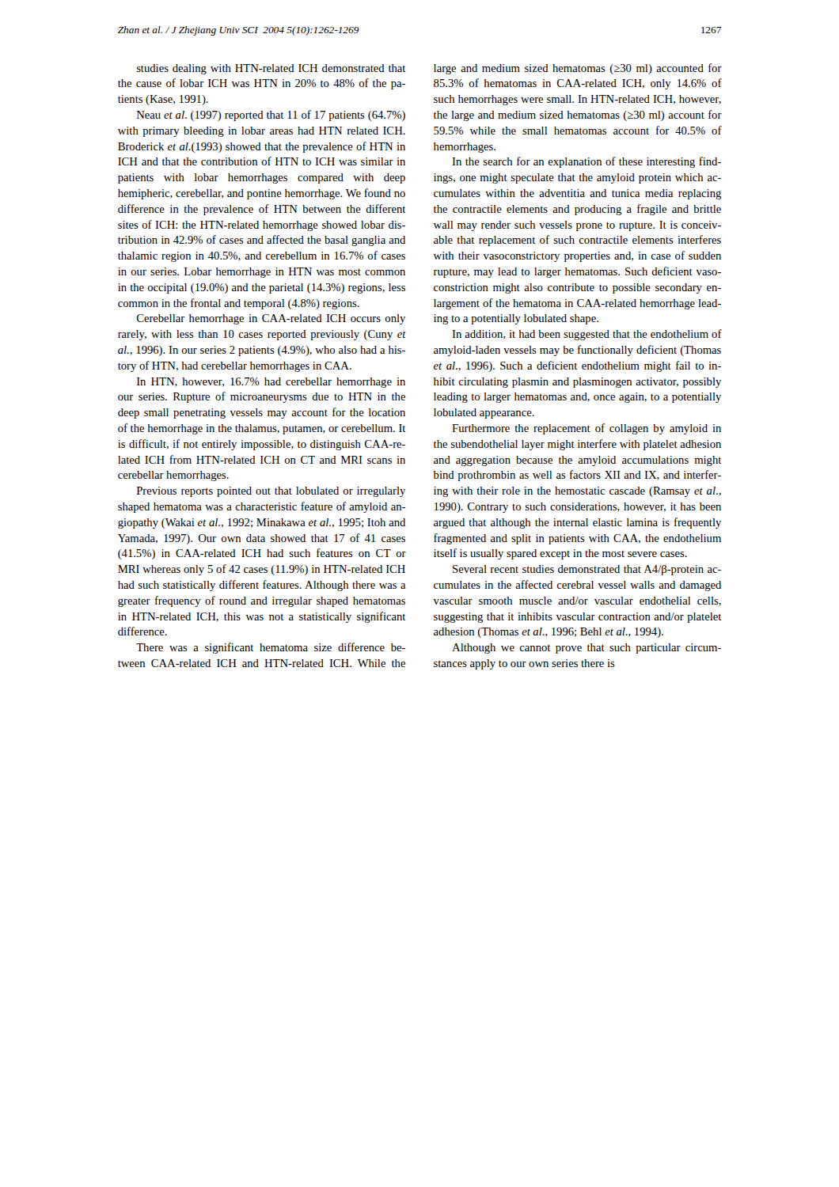Zhan et al. / J Zhejiang Univ SCI 2004 5(10):1262-1269 1267
studies dealing with HTN-related ICH demonstrated that the cause of lobar ICH was HTN in 20% to 48% of the patients (Kase, 1991).
Neau et al. (1997) reported that 11 of 17 patients (64.7%) with primary bleeding in lobar areas had HTN related ICH. Broderick et al.(1993) showed that the prevalence of HTN in ICH and that the contribution of HTN to ICH was similar in patients with lobar hemorrhages compared with deep hemipheric, cerebellar, and pontine hemorrhage. We found no difference in the prevalence of HTN between the different sites of ICH: the HTN-related hemorrhage showed lobar distribution in 42.9% of cases and affected the basal ganglia and thalamic region in 40.5%, and cerebellum in 16.7% of cases in our series. Lobar hemorrhage in HTN was most common in the occipital (19.0%) and the parietal (14.3%) regions, less common in the frontal and temporal (4.8%) regions.
Cerebellar hemorrhage in CAA-related ICH occurs only rarely, with less than 10 cases reported previously (Cuny et al., 1996). In our series 2 patients (4.9%), who also had a history of HTN, had cerebellar hemorrhages in CAA.
In HTN, however, 16.7% had cerebellar hemorrhage in our series. Rupture of microaneurysms due to HTN in the deep small penetrating vessels may account for the location of the hemorrhage in the thalamus, putamen, or cerebellum. It is difficult, if not entirely impossible, to distinguish CAA-related ICH from HTN-related ICH on CT and MRI scans in cerebellar hemorrhages.
Previous reports pointed out that lobulated or irregularly shaped hematoma was a characteristic feature of amyloid angiopathy (Wakai et al., 1992; Minakawa et al., 1995; Itoh and Yamada, 1997). Our own data showed that 17 of 41 cases (41.5%) in CAA-related ICH had such features on CT or MRI whereas only 5 of 42 cases (11.9%) in HTN-related ICH had such statistically different features. Although there was a greater frequency of round and irregular shaped hematomas in HTN-related ICH, this was not a statistically significant difference.
There was a significant hematoma size difference between CAA-related ICH and HTN-related ICH. While the large and medium sized hematomas (≥30 ml) accounted for 85.3% of hematomas in CAA-related ICH, only 14.6% of such hemorrhages were small. In HTN-related ICH, however, the large and medium sized hematomas (≥30 ml) account for 59.5% while the small hematomas account for 40.5% of hemorrhages.
In the search for an explanation of these interesting findings, one might speculate that the amyloid protein which accumulates within the adventitia and tunica media replacing the contractile elements and producing a fragile and brittle wall may render such vessels prone to rupture. It is conceivable that replacement of such contractile elements interferes with their vasoconstrictory properties and, in case of sudden rupture, may lead to larger hematomas. Such deficient vasoconstriction might also contribute to possible secondary enlargement of the hematoma in CAA-related hemorrhage leading to a potentially lobulated shape.
In addition, it had been suggested that the endothelium of amyloid-laden vessels may be functionally deficient (Thomas et al., 1996). Such a deficient endothelium might fail to inhibit circulating plasmin and plasminogen activator, possibly leading to larger hematomas and, once again, to a potentially lobulated appearance.
Furthermore the replacement of collagen by amyloid in the subendothelial layer might interfere with platelet adhesion and aggregation because the amyloid accumulations might bind prothrombin as well as factors XII and IX, and interfering with their role in the hemostatic cascade (Ramsay et al., 1990). Contrary to such considerations, however, it has been argued that although the internal elastic lamina is frequently fragmented and split in patients with CAA, the endothelium itself is usually spared except in the most severe cases.
Several recent studies demonstrated that A4/β-protein accumulates in the affected cerebral vessel walls and damaged vascular smooth muscle and/or vascular endothelial cells, suggesting that it inhibits vascular contraction and/or platelet adhesion (Thomas et al., 1996; Behl et al., 1994).
Although we cannot prove that such particular circumstances apply to our own series there is